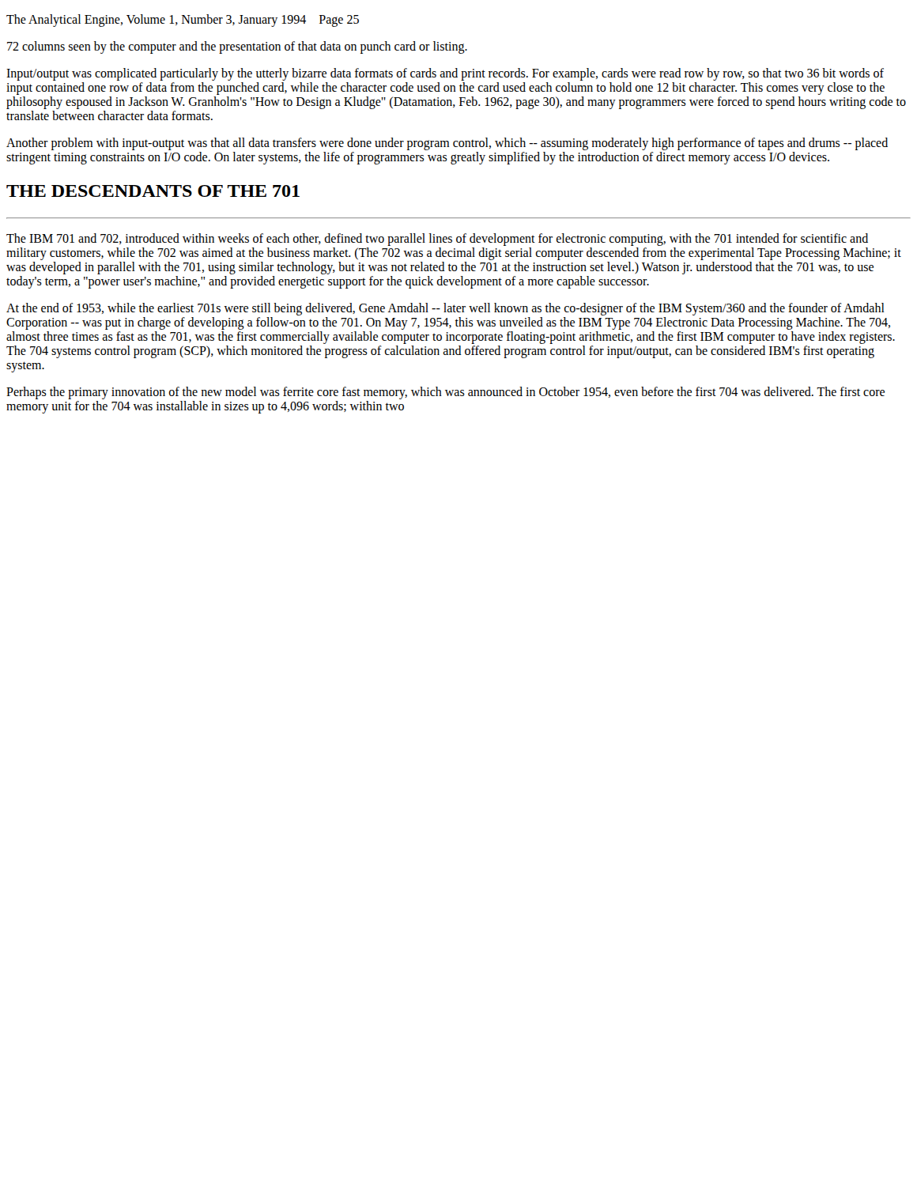The Analytical Engine, Volume 1, Number 3, January 1994 Page 25
72 columns seen by the computer and the presentation of that data on punch card or listing.
Input/output was complicated particularly by the utterly bizarre data formats of cards and print records. For example, cards were read row by row, so that two 36 bit words of input contained one row of data from the punched card, while the character code used on the card used each column to hold one 12 bit character. This comes very close to the philosophy espoused in Jackson W. Granholm's "How to Design a Kludge" (Datamation, Feb. 1962, page 30), and many programmers were forced to spend hours writing code to translate between character data formats.
Another problem with input-output was that all data transfers were done under program control, which -- assuming moderately high performance of tapes and drums -- placed stringent timing constraints on I/O code. On later systems, the life of programmers was greatly simplified by the introduction of direct memory access I/O devices.
THE DESCENDANTS OF THE 701
The IBM 701 and 702, introduced within weeks of each other, defined two parallel lines of development for electronic computing, with the 701 intended for scientific and military customers, while the 702 was aimed at the business market. (The 702 was a decimal digit serial computer descended from the experimental Tape Processing Machine; it was developed in parallel with the 701, using similar technology, but it was not related to the 701 at the instruction set level.) Watson jr. understood that the 701 was, to use today's term, a "power user's machine," and provided energetic support for the quick development of a more capable successor.
At the end of 1953, while the earliest 701s were still being delivered, Gene Amdahl -- later well known as the co-designer of the IBM System/360 and the founder of Amdahl Corporation -- was put in charge of developing a follow-on to the 701. On May 7, 1954, this was unveiled as the IBM Type 704 Electronic Data Processing Machine. The 704, almost three times as fast as the 701, was the first commercially available computer to incorporate floating-point arithmetic, and the first IBM computer to have index registers. The 704 systems control program (SCP), which monitored the progress of calculation and offered program control for input/output, can be considered IBM's first operating system.
Perhaps the primary innovation of the new model was ferrite core fast memory, which was announced in October 1954, even before the first 704 was delivered. The first core memory unit for the 704 was installable in sizes up to 4,096 words; within two